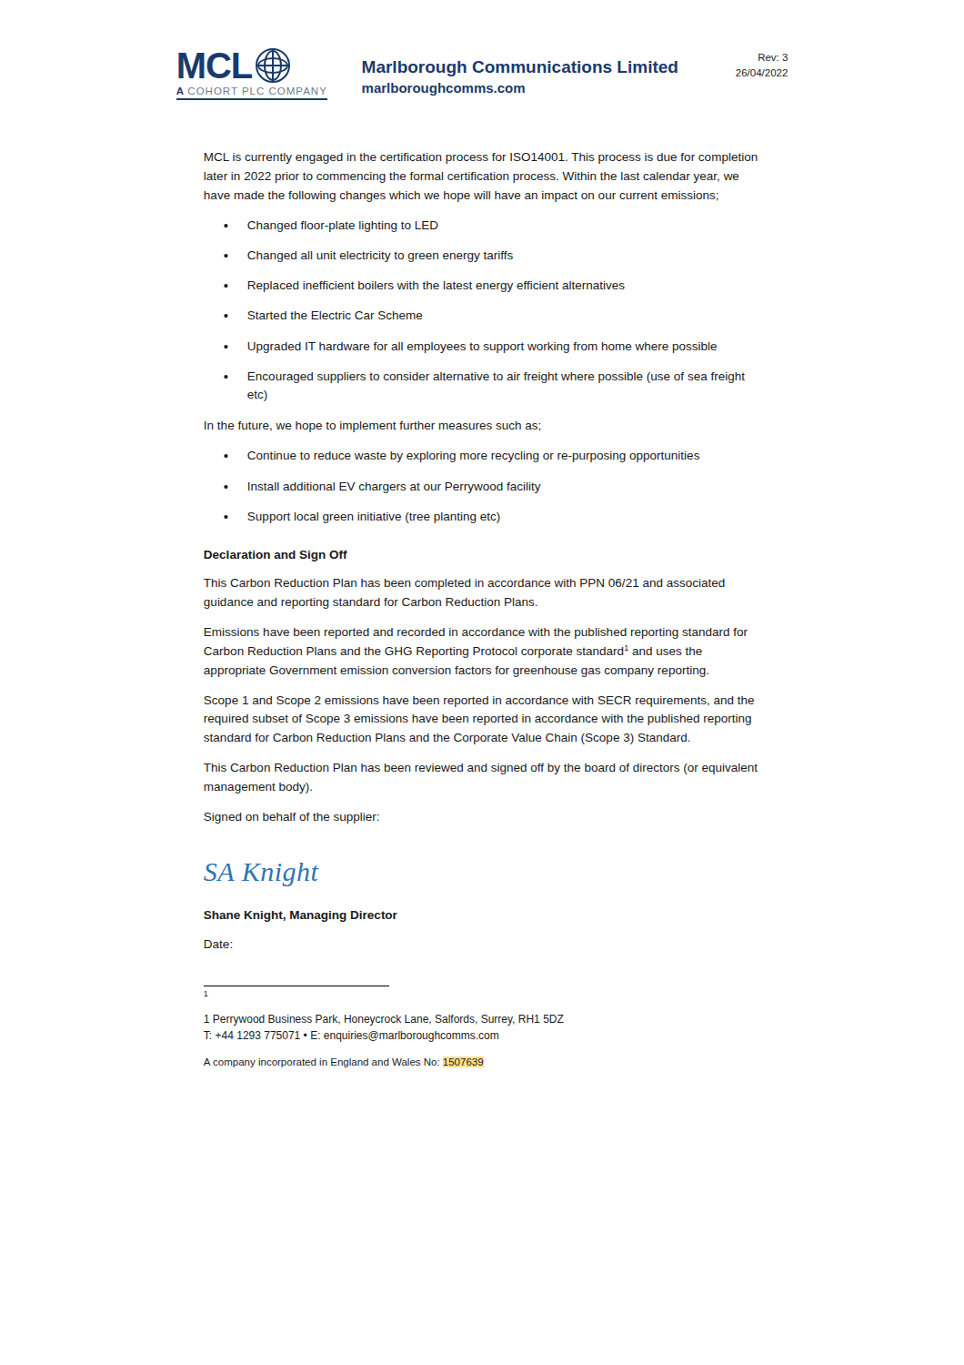MCL
A COHORT PLC COMPANY
Marlborough Communications Limited
marlboroughcomms.com
Rev: 3
26/04/2022
MCL is currently engaged in the certification process for ISO14001. This process is due for completion later in 2022 prior to commencing the formal certification process. Within the last calendar year, we have made the following changes which we hope will have an impact on our current emissions;
Changed floor-plate lighting to LED
Changed all unit electricity to green energy tariffs
Replaced inefficient boilers with the latest energy efficient alternatives
Started the Electric Car Scheme
Upgraded IT hardware for all employees to support working from home where possible
Encouraged suppliers to consider alternative to air freight where possible (use of sea freight etc)
In the future, we hope to implement further measures such as;
Continue to reduce waste by exploring more recycling or re-purposing opportunities
Install additional EV chargers at our Perrywood facility
Support local green initiative (tree planting etc)
Declaration and Sign Off
This Carbon Reduction Plan has been completed in accordance with PPN 06/21 and associated guidance and reporting standard for Carbon Reduction Plans.
Emissions have been reported and recorded in accordance with the published reporting standard for Carbon Reduction Plans and the GHG Reporting Protocol corporate standard1 and uses the appropriate Government emission conversion factors for greenhouse gas company reporting.
Scope 1 and Scope 2 emissions have been reported in accordance with SECR requirements, and the required subset of Scope 3 emissions have been reported in accordance with the published reporting standard for Carbon Reduction Plans and the Corporate Value Chain (Scope 3) Standard.
This Carbon Reduction Plan has been reviewed and signed off by the board of directors (or equivalent management body).
Signed on behalf of the supplier:
SA Knight
Shane Knight, Managing Director
Date:
1
1 Perrywood Business Park, Honeycrock Lane, Salfords, Surrey, RH1 5DZ
T: +44 1293 775071 • E: enquiries@marlboroughcomms.com
A company incorporated in England and Wales No: 1507639